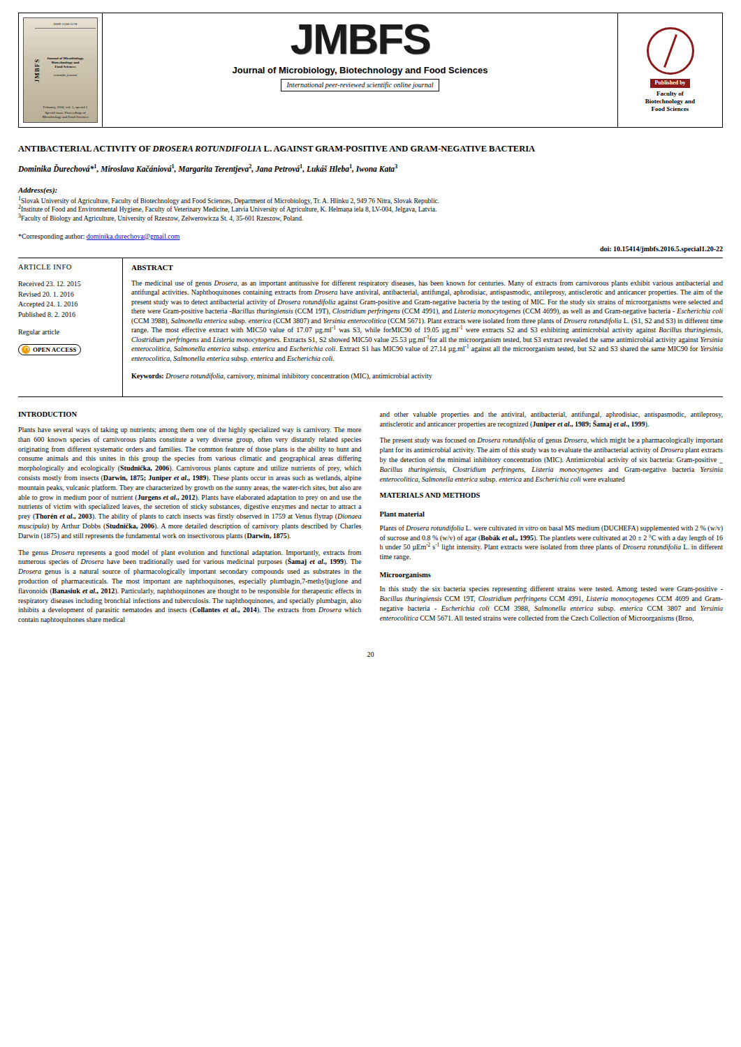JMBFS
ISSN 1338-5178
Journal of Microbiology,
Biotechnology and
Food Sciences
scientific journal
February, 2016, vol. 5, special 1
Special issue: Proceedings of Microbiology and Food Sciences
JMBFS
Journal of Microbiology, Biotechnology and Food Sciences
International peer-reviewed scientific online journal
Published by
Faculty of
Biotechnology and
Food Sciences
Antibacterial activity of Drosera rotundifolia L. against Gram-positive and Gram-negative bacteria
Dominika Ďurechová*1, Miroslava Kačániová1, Margarita Terentjeva2, Jana Petrová1, Lukáš Hleba1, Iwona Kata3
Address(es):
1Slovak University of Agriculture, Faculty of Biotechnology and Food Sciences, Department of Microbiology, Tr. A. Hlinku 2, 949 76 Nitra, Slovak Republic.
2Institute of Food and Environmental Hygiene, Faculty of Veterinary Medicine, Latvia University of Agriculture, K. Helmaņa iela 8, LV-004, Jelgava, Latvia.
3Faculty of Biology and Agriculture, University of Rzeszow, Zelwerowicza St. 4, 35-601 Rzeszow, Poland.
*Corresponding author: dominika.durechova@gmail.com
doi: 10.15414/jmbfs.2016.5.special1.20-22
ARTICLE INFO
Received 23. 12. 2015
Revised 20. 1. 2016
Accepted 24. 1. 2016
Published 8. 2. 2016
Regular article
OPEN ACCESS
ABSTRACT
The medicinal use of genus Drosera, as an important antitussive for different respiratory diseases, has been known for centuries. Many of extracts from carnivorous plants exhibit various antibacterial and antifungal activities. Naphthoquinones containing extracts from Drosera have antiviral, antibacterial, antifungal, aphrodisiac, antispasmodic, antileprosy, antisclerotic and anticancer properties. The aim of the present study was to detect antibacterial activity of Drosera rotundifolia against Gram-positive and Gram-negative bacteria by the testing of MIC. For the study six strains of microorganisms were selected and there were Gram-positive bacteria -Bacillus thuringiensis (CCM 19T), Clostridium perfringens (CCM 4991), and Listeria monocytogenes (CCM 4699), as well as and Gram-negative bacteria - Escherichia coli (CCM 3988), Salmonella enterica subsp. enterica (CCM 3807) and Yersinia enterocolitica (CCM 5671). Plant extracts were isolated from three plants of Drosera rotundifolia L. (S1, S2 and S3) in different time range. The most effective extract with MIC50 value of 17.07 µg.ml-1 was S3, while forMIC90 of 19.05 µg.ml-1 were extracts S2 and S3 exhibiting antimicrobial activity against Bacillus thuringiensis, Clostridium perfringens and Listeria monocytogenes. Extracts S1, S2 showed MIC50 value 25.53 µg.ml-1for all the microorganism tested, but S3 extract revealed the same antimicrobial activity against Yersinia enterocolitica, Salmonella enterica subsp. enterica and Escherichia coli. Extract S1 has MIC90 value of 27.14 µg.ml-1 against all the microorganism tested, but S2 and S3 shared the same MIC90 for Yersinia enterocolitica, Salmonella enterica subsp. enterica and Escherichia coli.
Keywords: Drosera rotundifolia, carnivory, minimal inhibitory concentration (MIC), antimicrobial activity
Introduction
Plants have several ways of taking up nutrients; among them one of the highly specialized way is carnivory. The more than 600 known species of carnivorous plants constitute a very diverse group, often very distantly related species originating from different systematic orders and families. The common feature of those plans is the ability to hunt and consume animals and this unites in this group the species from various climatic and geographical areas differing morphologically and ecologically (Studnička, 2006). Carnivorous plants capture and utilize nutrients of prey, which consists mostly from insects (Darwin, 1875; Juniper et al., 1989). These plants occur in areas such as wetlands, alpine mountain peaks, vulcanic platform. They are characterized by growth on the sunny areas, the water-rich sites, but also are able to grow in medium poor of nutrient (Jurgens et al., 2012). Plants have elaborated adaptation to prey on and use the nutrients of victim with specialized leaves, the secretion of sticky substances, digestive enzymes and nectar to attract a prey (Thorén et al., 2003). The ability of plants to catch insects was firstly observed in 1759 at Venus flytrap (Dionaea muscipula) by Arthur Dobbs (Studnička, 2006). A more detailed description of carnivory plants described by Charles Darwin (1875) and still represents the fundamental work on insectivorous plants (Darwin, 1875).
The genus Drosera represents a good model of plant evolution and functional adaptation. Importantly, extracts from numerous species of Drosera have been traditionally used for various medicinal purposes (Šamaj et al., 1999). The Drosera genus is a natural source of pharmacologically important secondary compounds used as substrates in the production of pharmaceuticals. The most important are naphthoquinones, especially plumbagin,7-methyljuglone and flavonoids (Banasiuk et al., 2012). Particularly, naphthoquinones are thought to be responsible for therapeutic effects in respiratory diseases including bronchial infections and tuberculosis. The naphthoquinones, and specially plumbagin, also inhibits a development of parasitic nematodes and insects (Collantes et al., 2014). The extracts from Drosera which contain naphtoquinones share medical
and other valuable properties and the antiviral, antibacterial, antifungal, aphrodisiac, antispasmodic, antileprosy, antisclerotic and anticancer properties are recognized (Juniper et al., 1989; Šamaj et al., 1999).
The present study was focused on Drosera rotundifolia of genus Drosera, which might be a pharmacologically important plant for its antimicrobial activity. The aim of this study was to evaluate the antibacterial activity of Drosera plant extracts by the detection of the minimal inhibitory concentration (MIC). Antimicrobial activity of six bacteria: Gram-positive _ Bacillus thuringiensis, Clostridium perfringens, Listeria monocytogenes and Gram-negative bacteria Yersinia enterocolitica, Salmonella enterica subsp. enterica and Escherichia coli were evaluated
Materials and methods
Plant material
Plants of Drosera rotundifolia L. were cultivated in vitro on basal MS medium (DUCHEFA) supplemented with 2 % (w/v) of sucrose and 0.8 % (w/v) of agar (Bobák et al., 1995). The plantlets were cultivated at 20 ± 2 °C with a day length of 16 h under 50 µEm-2 s-1 light intensity. Plant extracts were isolated from three plants of Drosera rotundifolia L. in different time range.
Microorganisms
In this study the six bacteria species representing different strains were tested. Among tested were Gram-positive - Bacillus thuringiensis CCM 19T, Clostridium perfringens CCM 4991, Listeria monocytogenes CCM 4699 and Gram-negative bacteria - Escherichia coli CCM 3988, Salmonella enterica subsp. enterica CCM 3807 and Yersinia enterocolitica CCM 5671. All tested strains were collected from the Czech Collection of Microorganisms (Brno,
20